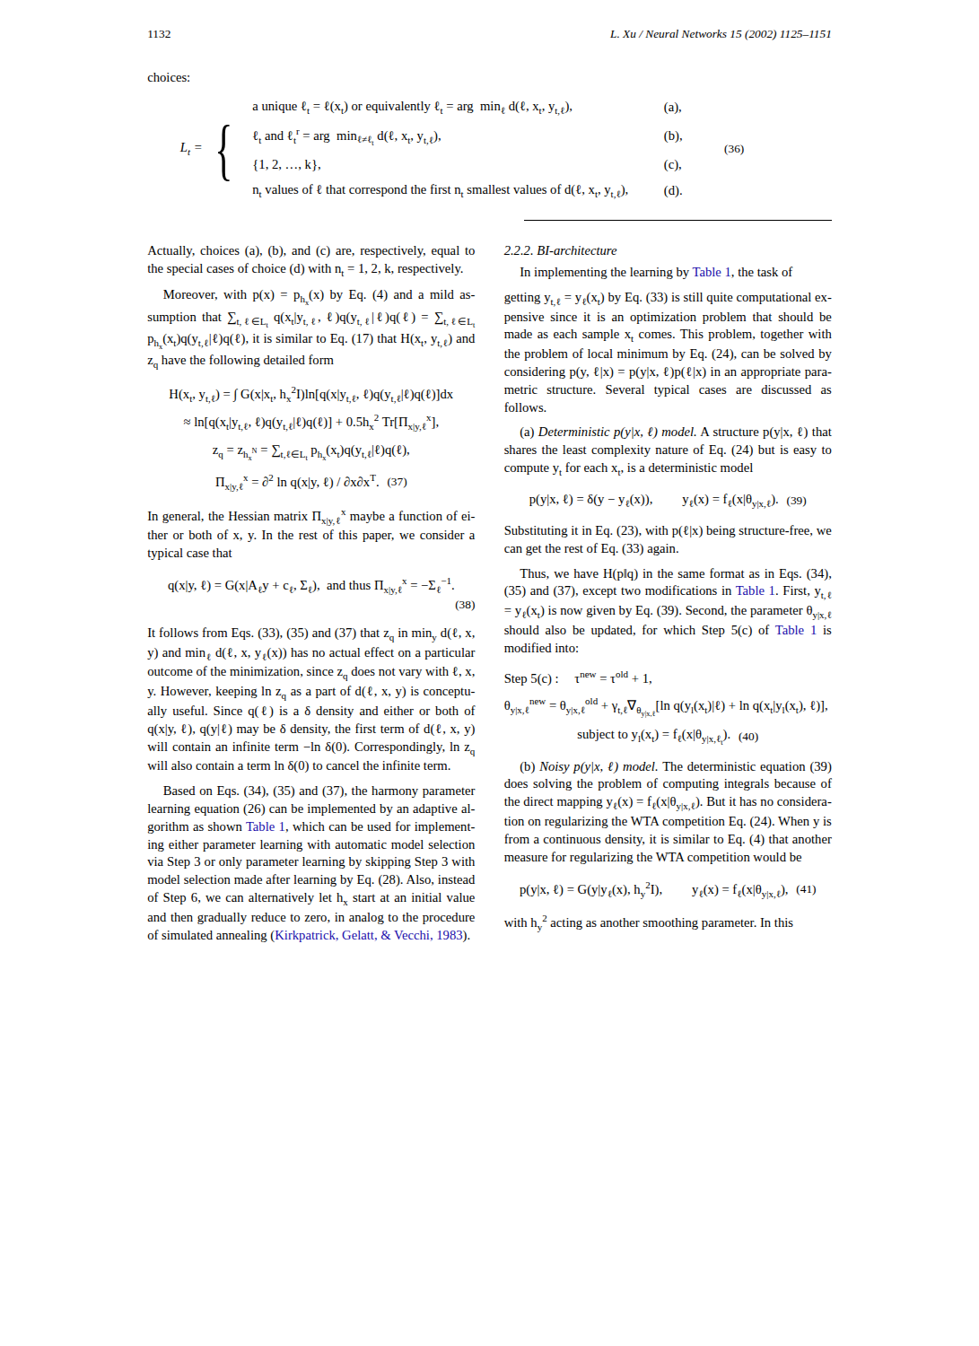1132 L. Xu / Neural Networks 15 (2002) 1125–1151
choices:
Lt = {
| a unique ℓ t = ℓ(x t ) or equivalently ℓ t = arg min ℓ d(ℓ, x t , y t,ℓ ), | (a), |
| ℓ t and ℓ t r = arg min ℓ≠ℓ t d(ℓ, x t , y t,ℓ ), | (b), |
| {1, 2, …, k}, | (c), |
| n t values of ℓ that correspond the first n t smallest values of d(ℓ, x t , y t,ℓ ), | (d). |
(36)
Actually, choices (a), (b), and (c) are, respectively, equal to the special cases of choice (d) with nt = 1, 2, k, respectively.
Moreover, with p(x) = phx(x) by Eq. (4) and a mild assumption that ∑t,ℓ∈Lt q(xt|yt,ℓ, ℓ)q(yt,ℓ|ℓ)q(ℓ) = ∑t,ℓ∈Lt phx(xt)q(yt,ℓ|ℓ)q(ℓ), it is similar to Eq. (17) that H(xt, yt,ℓ) and zq have the following detailed form
H(xt, yt,ℓ) = ∫ G(x|xt, hx 2 I)ln[q(x|yt,ℓ, ℓ)q(yt,ℓ|ℓ)q(ℓ)]dx
≈ ln[q(xt|yt,ℓ, ℓ)q(yt,ℓ|ℓ)q(ℓ)] + 0.5hx 2 Tr[Πx|y,ℓ x],
zq = zhxN = ∑t,ℓ∈Lt phx(xt)q(yt,ℓ|ℓ)q(ℓ),
Πx|y,ℓ x = ∂2 ln q(x|y, ℓ) / ∂x∂xT. (37)
In general, the Hessian matrix Πx|y,ℓ x maybe a function of either or both of x, y. In the rest of this paper, we consider a typical case that
q(x|y, ℓ) = G(x|Aℓy + cℓ, Σℓ), and thus Πx|y,ℓ x = −Σℓ−1.
(38)
It follows from Eqs. (33), (35) and (37) that zq in miny d(ℓ, x, y) and minℓ d(ℓ, x, yℓ(x)) has no actual effect on a particular outcome of the minimization, since zq does not vary with ℓ, x, y. However, keeping ln zq as a part of d(ℓ, x, y) is conceptually useful. Since q(ℓ) is a δ density and either or both of q(x|y, ℓ), q(y|ℓ) may be δ density, the first term of d(ℓ, x, y) will contain an infinite term −ln δ(0). Correspondingly, ln zq will also contain a term ln δ(0) to cancel the infinite term.
Based on Eqs. (34), (35) and (37), the harmony parameter learning equation (26) can be implemented by an adaptive algorithm as shown Table 1, which can be used for implementing either parameter learning with automatic model selection via Step 3 or only parameter learning by skipping Step 3 with model selection made after learning by Eq. (28). Also, instead of Step 6, we can alternatively let hx start at an initial value and then gradually reduce to zero, in analog to the procedure of simulated annealing (Kirkpatrick, Gelatt, & Vecchi, 1983).
2.2.2. BI-architecture
In implementing the learning by Table 1, the task of
getting yt,ℓ = yℓ(xt) by Eq. (33) is still quite computational expensive since it is an optimization problem that should be made as each sample xt comes. This problem, together with the problem of local minimum by Eq. (24), can be solved by considering p(y, ℓ|x) = p(y|x, ℓ)p(ℓ|x) in an appropriate parametric structure. Several typical cases are discussed as follows.
(a) Deterministic p(y|x, ℓ) model. A structure p(y|x, ℓ) that shares the least complexity nature of Eq. (24) but is easy to compute yt for each xt, is a deterministic model
p(y|x, ℓ) = δ(y − yℓ(x)),   yℓ(x) = fℓ(x|θy|x,ℓ). (39)
Substituting it in Eq. (23), with p(ℓ|x) being structure-free, we can get the rest of Eq. (33) again.
Thus, we have H(p‖q) in the same format as in Eqs. (34), (35) and (37), except two modifications in Table 1. First, yt,ℓ = yℓ(xt) is now given by Eq. (39). Second, the parameter θy|x,ℓ should also be updated, for which Step 5(c) of Table 1 is modified into:
Step 5(c) : τnew = τold + 1,
θy|x,ℓ new = θy|x,ℓ old + γt,ℓ∇θy|x,ℓ[ln q(yl(xt)|ℓ) + ln q(xt|yl(xt), ℓ)],
subject to yl(xt) = fℓ(x|θy|x,ℓt). (40)
(b) Noisy p(y|x, ℓ) model. The deterministic equation (39) does solving the problem of computing integrals because of the direct mapping yℓ(x) = fℓ(x|θy|x,ℓ). But it has no consideration on regularizing the WTA competition Eq. (24). When y is from a continuous density, it is similar to Eq. (4) that another measure for regularizing the WTA competition would be
p(y|x, ℓ) = G(y|yℓ(x), hy 2 I),   yℓ(x) = fℓ(x|θy|x,ℓ), (41)
with hy 2 acting as another smoothing parameter. In this